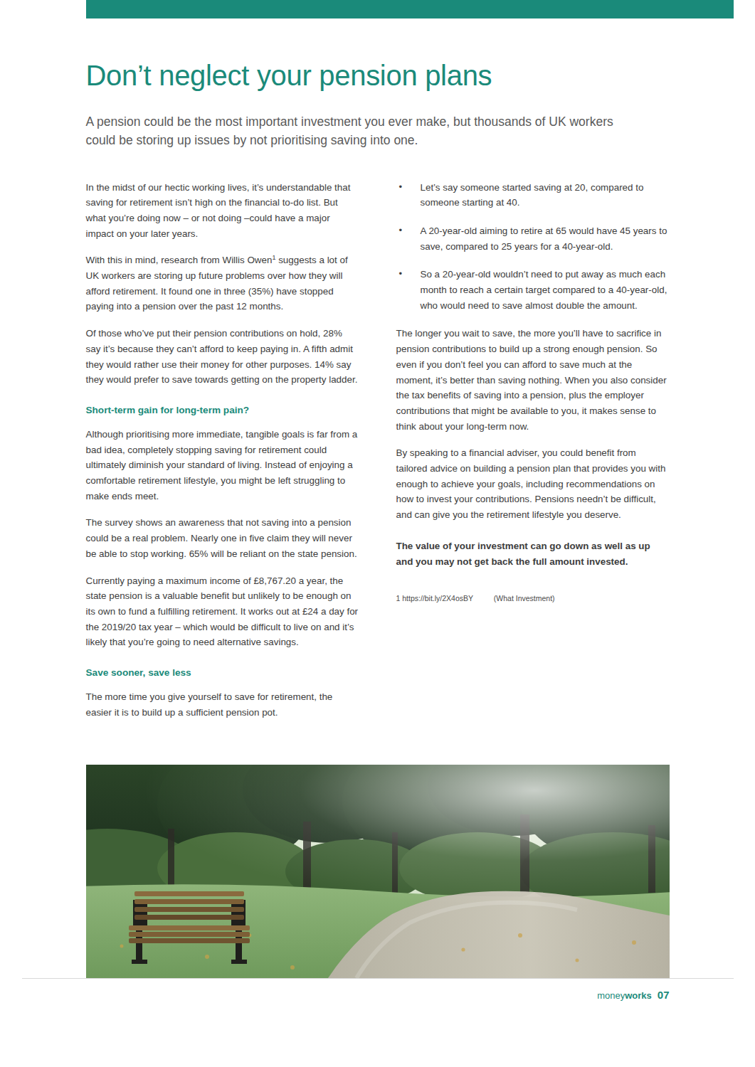Don’t neglect your pension plans
A pension could be the most important investment you ever make, but thousands of UK workers could be storing up issues by not prioritising saving into one.
In the midst of our hectic working lives, it’s understandable that saving for retirement isn’t high on the financial to-do list. But what you’re doing now – or not doing –could have a major impact on your later years.
With this in mind, research from Willis Owen1 suggests a lot of UK workers are storing up future problems over how they will afford retirement. It found one in three (35%) have stopped paying into a pension over the past 12 months.
Of those who’ve put their pension contributions on hold, 28% say it’s because they can’t afford to keep paying in. A fifth admit they would rather use their money for other purposes. 14% say they would prefer to save towards getting on the property ladder.
Short-term gain for long-term pain?
Although prioritising more immediate, tangible goals is far from a bad idea, completely stopping saving for retirement could ultimately diminish your standard of living. Instead of enjoying a comfortable retirement lifestyle, you might be left struggling to make ends meet.
The survey shows an awareness that not saving into a pension could be a real problem. Nearly one in five claim they will never be able to stop working. 65% will be reliant on the state pension.
Currently paying a maximum income of £8,767.20 a year, the state pension is a valuable benefit but unlikely to be enough on its own to fund a fulfilling retirement. It works out at £24 a day for the 2019/20 tax year – which would be difficult to live on and it’s likely that you’re going to need alternative savings.
Save sooner, save less
The more time you give yourself to save for retirement, the easier it is to build up a sufficient pension pot.
Let’s say someone started saving at 20, compared to someone starting at 40.
A 20-year-old aiming to retire at 65 would have 45 years to save, compared to 25 years for a 40-year-old.
So a 20-year-old wouldn’t need to put away as much each month to reach a certain target compared to a 40-year-old, who would need to save almost double the amount.
The longer you wait to save, the more you’ll have to sacrifice in pension contributions to build up a strong enough pension. So even if you don’t feel you can afford to save much at the moment, it’s better than saving nothing. When you also consider the tax benefits of saving into a pension, plus the employer contributions that might be available to you, it makes sense to think about your long-term now.
By speaking to a financial adviser, you could benefit from tailored advice on building a pension plan that provides you with enough to achieve your goals, including recommendations on how to invest your contributions. Pensions needn’t be difficult, and can give you the retirement lifestyle you deserve.
The value of your investment can go down as well as up and you may not get back the full amount invested.
1 https://bit.ly/2X4osBY (What Investment)
moneyworks 07